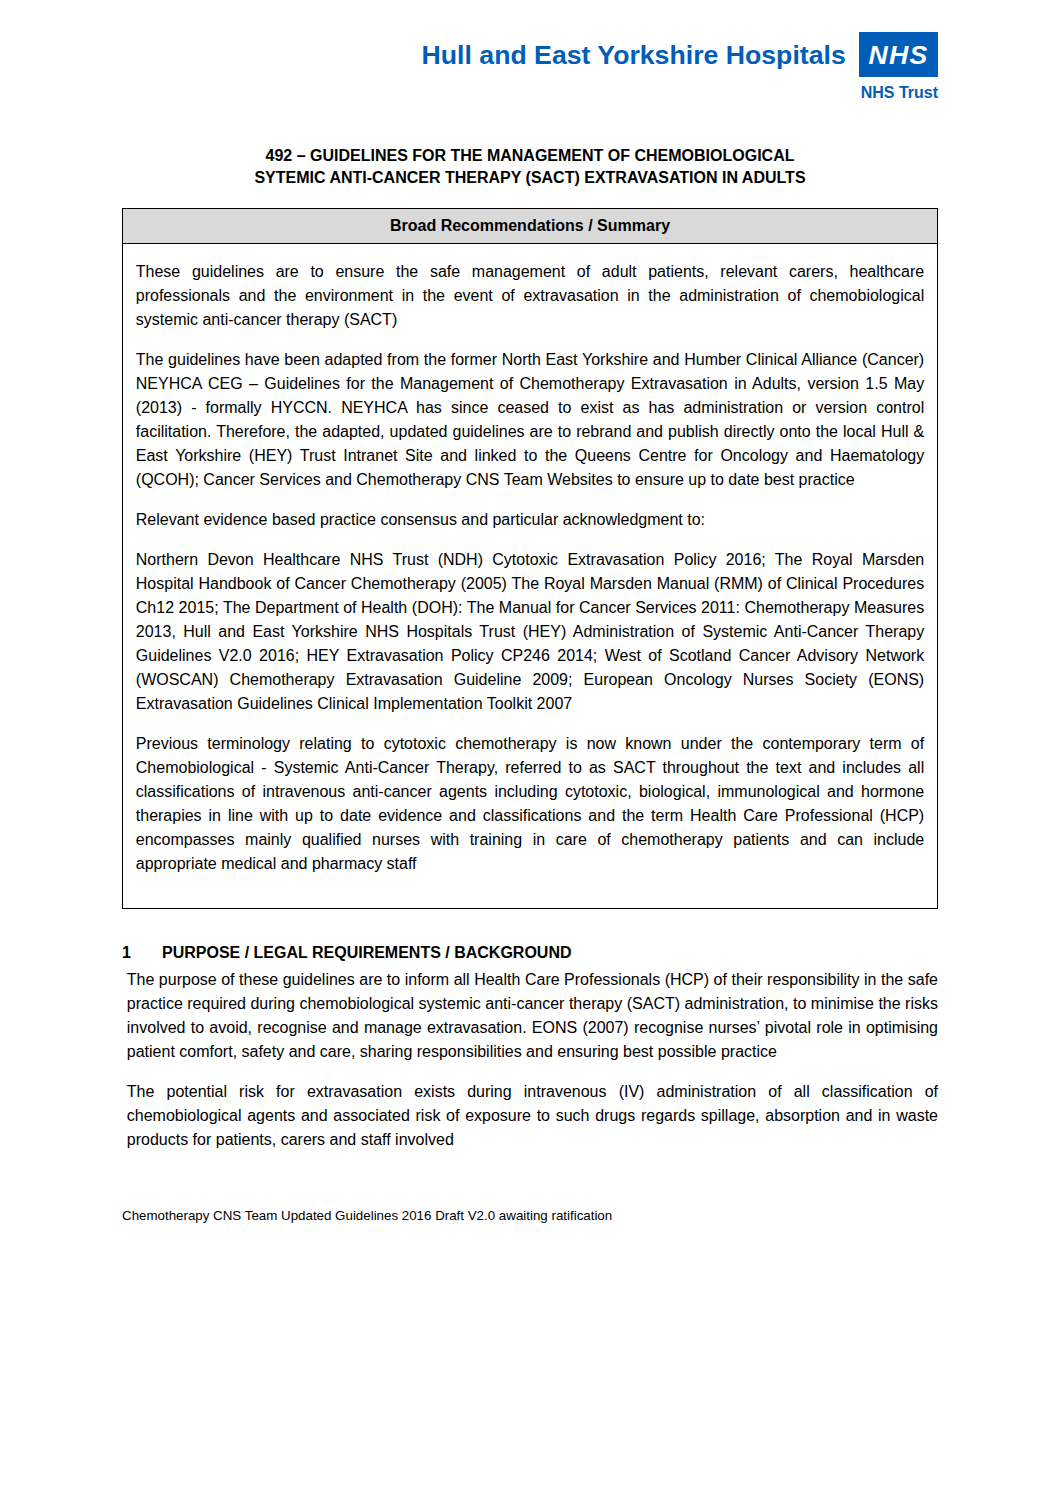Hull and East Yorkshire Hospitals NHS NHS Trust
492 – Guidelines for the Management of Chemobiological
Sytemic Anti-Cancer Therapy (SACT) Extravasation in Adults
| Broad Recommendations / Summary |
| --- |
| These guidelines are to ensure the safe management of adult patients, relevant carers, healthcare professionals and the environment in the event of extravasation in the administration of chemobiological systemic anti-cancer therapy (SACT) The guidelines have been adapted from the former North East Yorkshire and Humber Clinical Alliance (Cancer) NEYHCA CEG – Guidelines for the Management of Chemotherapy Extravasation in Adults, version 1.5 May (2013) - formally HYCCN. NEYHCA has since ceased to exist as has administration or version control facilitation. Therefore, the adapted, updated guidelines are to rebrand and publish directly onto the local Hull & East Yorkshire (HEY) Trust Intranet Site and linked to the Queens Centre for Oncology and Haematology (QCOH); Cancer Services and Chemotherapy CNS Team Websites to ensure up to date best practice Relevant evidence based practice consensus and particular acknowledgment to: Northern Devon Healthcare NHS Trust (NDH) Cytotoxic Extravasation Policy 2016; The Royal Marsden Hospital Handbook of Cancer Chemotherapy (2005) The Royal Marsden Manual (RMM) of Clinical Procedures Ch12 2015; The Department of Health (DOH): The Manual for Cancer Services 2011: Chemotherapy Measures 2013, Hull and East Yorkshire NHS Hospitals Trust (HEY) Administration of Systemic Anti-Cancer Therapy Guidelines V2.0 2016; HEY Extravasation Policy CP246 2014; West of Scotland Cancer Advisory Network (WOSCAN) Chemotherapy Extravasation Guideline 2009; European Oncology Nurses Society (EONS) Extravasation Guidelines Clinical Implementation Toolkit 2007 Previous terminology relating to cytotoxic chemotherapy is now known under the contemporary term of Chemobiological - Systemic Anti-Cancer Therapy, referred to as SACT throughout the text and includes all classifications of intravenous anti-cancer agents including cytotoxic, biological, immunological and hormone therapies in line with up to date evidence and classifications and the term Health Care Professional (HCP) encompasses mainly qualified nurses with training in care of chemotherapy patients and can include appropriate medical and pharmacy staff |
1 Purpose / Legal Requirements / Background
The purpose of these guidelines are to inform all Health Care Professionals (HCP) of their responsibility in the safe practice required during chemobiological systemic anti-cancer therapy (SACT) administration, to minimise the risks involved to avoid, recognise and manage extravasation. EONS (2007) recognise nurses’ pivotal role in optimising patient comfort, safety and care, sharing responsibilities and ensuring best possible practice
The potential risk for extravasation exists during intravenous (IV) administration of all classification of chemobiological agents and associated risk of exposure to such drugs regards spillage, absorption and in waste products for patients, carers and staff involved
Chemotherapy CNS Team Updated Guidelines 2016 Draft V2.0 awaiting ratification